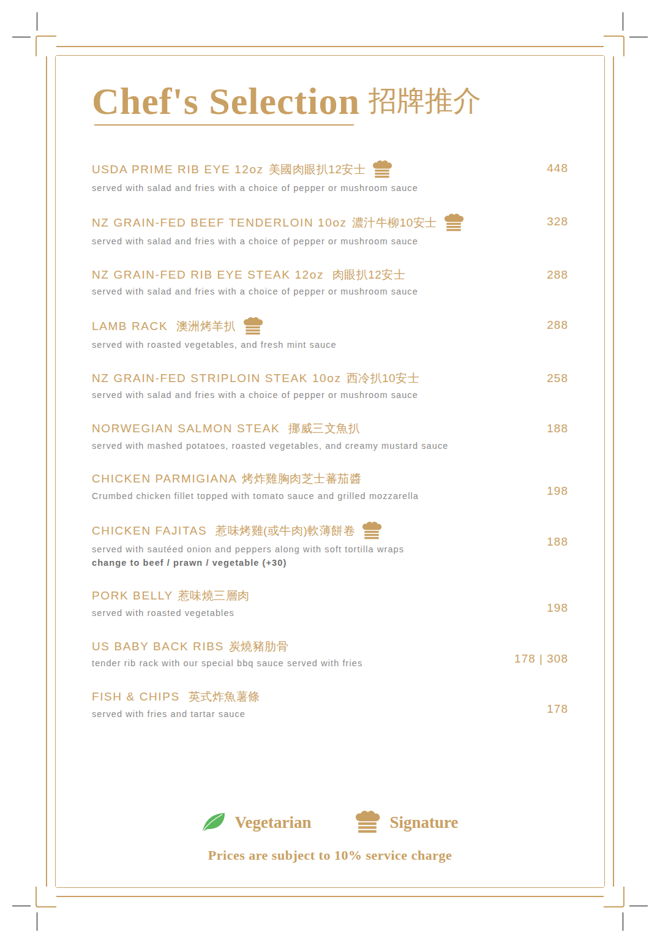Chef's Selection 招牌推介
USDA PRIME RIB EYE 12oz 美國肉眼扒12安士
served with salad and fries with a choice of pepper or mushroom sauce
448
NZ GRAIN-FED BEEF TENDERLOIN 10oz 濃汁牛柳10安士
served with salad and fries with a choice of pepper or mushroom sauce
328
NZ GRAIN-FED RIB EYE STEAK 12oz 肉眼扒12安士
served with salad and fries with a choice of pepper or mushroom sauce
288
LAMB RACK 澳洲烤羊扒
served with roasted vegetables, and fresh mint sauce
288
NZ GRAIN-FED STRIPLOIN STEAK 10oz 西冷扒10安士
served with salad and fries with a choice of pepper or mushroom sauce
258
NORWEGIAN SALMON STEAK 挪威三文魚扒
served with mashed potatoes, roasted vegetables, and creamy mustard sauce
188
CHICKEN PARMIGIANA 烤炸雞胸肉芝士蕃茄醬
Crumbed chicken fillet topped with tomato sauce and grilled mozzarella
198
CHICKEN FAJITAS 惹味烤雞(或牛肉)軟薄餅卷
served with sautéed onion and peppers along with soft tortilla wraps
change to beef / prawn / vegetable (+30)
188
PORK BELLY 惹味燒三層肉
served with roasted vegetables
198
US BABY BACK RIBS 炭燒豬肋骨
tender rib rack with our special bbq sauce served with fries
178 | 308
FISH & CHIPS 英式炸魚薯條
served with fries and tartar sauce
178
Vegetarian
Signature
Prices are subject to 10% service charge